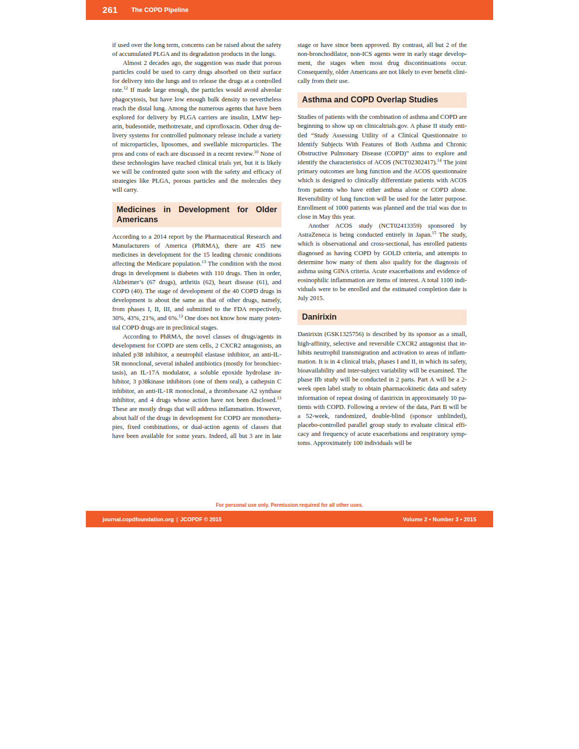261
The COPD Pipeline
if used over the long term, concerns can be raised about the safety of accumulated PLGA and its degradation products in the lungs.
Almost 2 decades ago, the suggestion was made that porous particles could be used to carry drugs absorbed on their surface for delivery into the lungs and to release the drugs at a controlled rate.12 If made large enough, the particles would avoid alveolar phagocytosis, but have low enough bulk density to nevertheless reach the distal lung. Among the numerous agents that have been explored for delivery by PLGA carriers are insulin, LMW heparin, budesonide, methotrexate, and ciprofloxacin. Other drug delivery systems for controlled pulmonary release include a variety of microparticles, liposomes, and swellable microparticles. The pros and cons of each are discussed in a recent review.10 None of these technologies have reached clinical trials yet, but it is likely we will be confronted quite soon with the safety and efficacy of strategies like PLGA, porous particles and the molecules they will carry.
Medicines in Development for Older Americans
According to a 2014 report by the Pharmaceutical Research and Manufacturers of America (PhRMA), there are 435 new medicines in development for the 15 leading chronic conditions affecting the Medicare population.13 The condition with the most drugs in development is diabetes with 110 drugs. Then in order, Alzheimer’s (67 drugs), arthritis (62), heart disease (61), and COPD (40). The stage of development of the 40 COPD drugs in development is about the same as that of other drugs, namely, from phases I, II, III, and submitted to the FDA respectively, 30%, 43%, 21%, and 6%.13 One does not know how many potential COPD drugs are in preclinical stages.
According to PhRMA, the novel classes of drugs/agents in development for COPD are stem cells, 2 CXCR2 antagonists, an inhaled p38 inhibitor, a neutrophil elastase inhibitor, an anti-IL-5R monoclonal, several inhaled antibiotics (mostly for bronchiectasis), an IL-17A modulator, a soluble epoxide hydrolase inhibitor, 3 p38kinase inhibitors (one of them oral), a cathepsin C inhibitor, an anti-IL-1R monoclonal, a thromboxane A2 synthase inhibitor, and 4 drugs whose action have not been disclosed.13 These are mostly drugs that will address inflammation. However, about half of the drugs in development for COPD are monotherapies, fixed combinations, or dual-action agents of classes that have been available for some years. Indeed, all but 3 are in late stage or have since been approved. By contrast, all but 2 of the non-bronchodilator, non-ICS agents were in early stage development, the stages when most drug discontinuations occur. Consequently, older Americans are not likely to ever benefit clinically from their use.
Asthma and COPD Overlap Studies
Studies of patients with the combination of asthma and COPD are beginning to show up on clinicaltrials.gov. A phase II study entitled “Study Assessing Utility of a Clinical Questionnaire to Identify Subjects With Features of Both Asthma and Chronic Obstructive Pulmonary Disease (COPD)” aims to explore and identify the characteristics of ACOS (NCT02302417).14 The joint primary outcomes are lung function and the ACOS questionnaire which is designed to clinically differentiate patients with ACOS from patients who have either asthma alone or COPD alone. Reversibility of lung function will be used for the latter purpose. Enrollment of 1000 patients was planned and the trial was due to close in May this year.
Another ACOS study (NCT02413359) sponsored by AstraZeneca is being conducted entirely in Japan.15 The study, which is observational and cross-sectional, has enrolled patients diagnosed as having COPD by GOLD criteria, and attempts to determine how many of them also qualify for the diagnosis of asthma using GINA criteria. Acute exacerbations and evidence of eosinophilic inflammation are items of interest. A total 1100 individuals were to be enrolled and the estimated completion date is July 2015.
Danirixin
Danirixin (GSK1325756) is described by its sponsor as a small, high-affinity, selective and reversible CXCR2 antagonist that inhibits neutrophil transmigration and activation to areas of inflammation. It is in 4 clinical trials, phases I and II, in which its safety, bioavailability and inter-subject variability will be examined. The phase IIb study will be conducted in 2 parts. Part A will be a 2-week open label study to obtain pharmacokinetic data and safety information of repeat dosing of danirixin in approximately 10 patients with COPD. Following a review of the data, Part B will be a 52-week, randomized, double-blind (sponsor unblinded), placebo-controlled parallel group study to evaluate clinical efficacy and frequency of acute exacerbations and respiratory symptoms. Approximately 100 individuals will be
For personal use only. Permission required for all other uses.
journal.copdfoundation.org | JCOPDF © 2015
Volume 2 • Number 3 • 2015